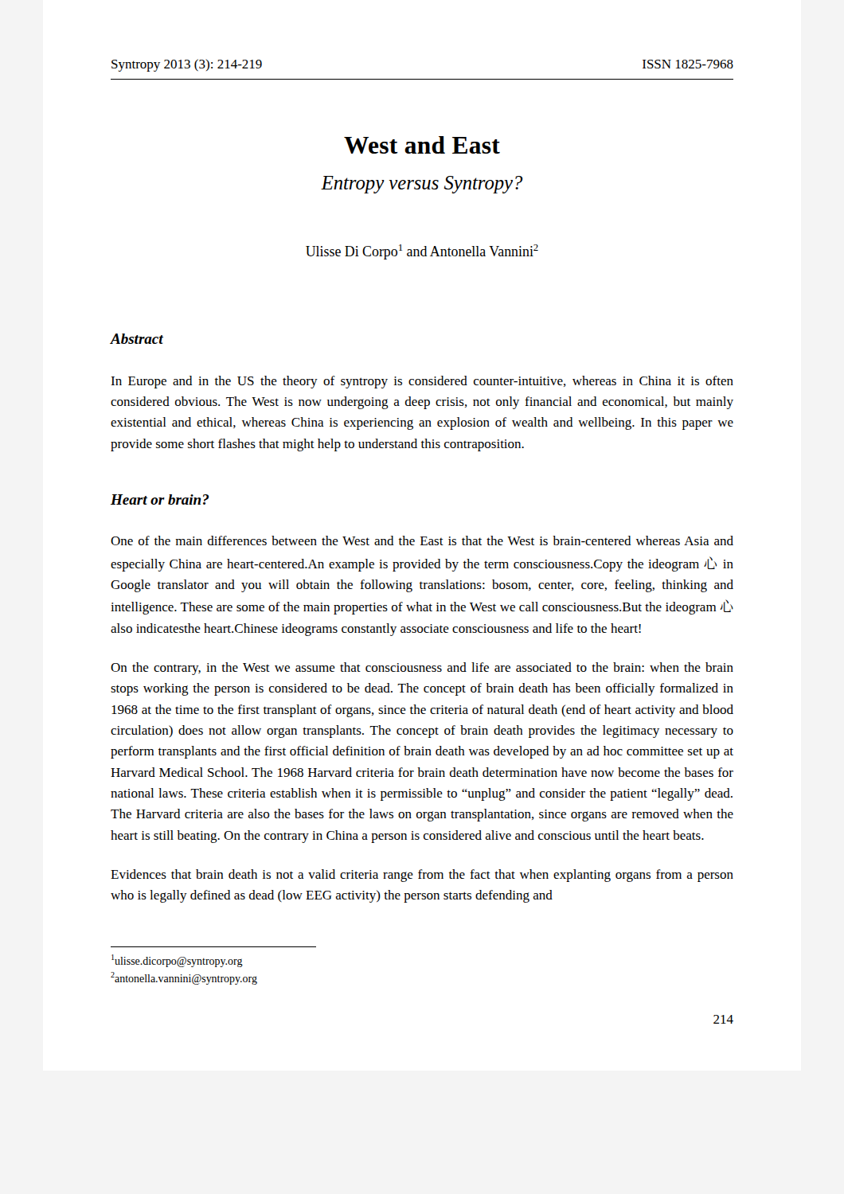Syntropy 2013 (3): 214-219 ISSN 1825-7968
West and East
Entropy versus Syntropy?
Ulisse Di Corpo1 and Antonella Vannini2
Abstract
In Europe and in the US the theory of syntropy is considered counter-intuitive, whereas in China it is often considered obvious. The West is now undergoing a deep crisis, not only financial and economical, but mainly existential and ethical, whereas China is experiencing an explosion of wealth and wellbeing. In this paper we provide some short flashes that might help to understand this contraposition.
Heart or brain?
One of the main differences between the West and the East is that the West is brain-centered whereas Asia and especially China are heart-centered.An example is provided by the term consciousness.Copy the ideogram 心 in Google translator and you will obtain the following translations: bosom, center, core, feeling, thinking and intelligence. These are some of the main properties of what in the West we call consciousness.But the ideogram 心 also indicatesthe heart.Chinese ideograms constantly associate consciousness and life to the heart!
On the contrary, in the West we assume that consciousness and life are associated to the brain: when the brain stops working the person is considered to be dead. The concept of brain death has been officially formalized in 1968 at the time to the first transplant of organs, since the criteria of natural death (end of heart activity and blood circulation) does not allow organ transplants. The concept of brain death provides the legitimacy necessary to perform transplants and the first official definition of brain death was developed by an ad hoc committee set up at Harvard Medical School. The 1968 Harvard criteria for brain death determination have now become the bases for national laws. These criteria establish when it is permissible to “unplug” and consider the patient “legally” dead. The Harvard criteria are also the bases for the laws on organ transplantation, since organs are removed when the heart is still beating. On the contrary in China a person is considered alive and conscious until the heart beats.
Evidences that brain death is not a valid criteria range from the fact that when explanting organs from a person who is legally defined as dead (low EEG activity) the person starts defending and
1ulisse.dicorpo@syntropy.org
2antonella.vannini@syntropy.org
214